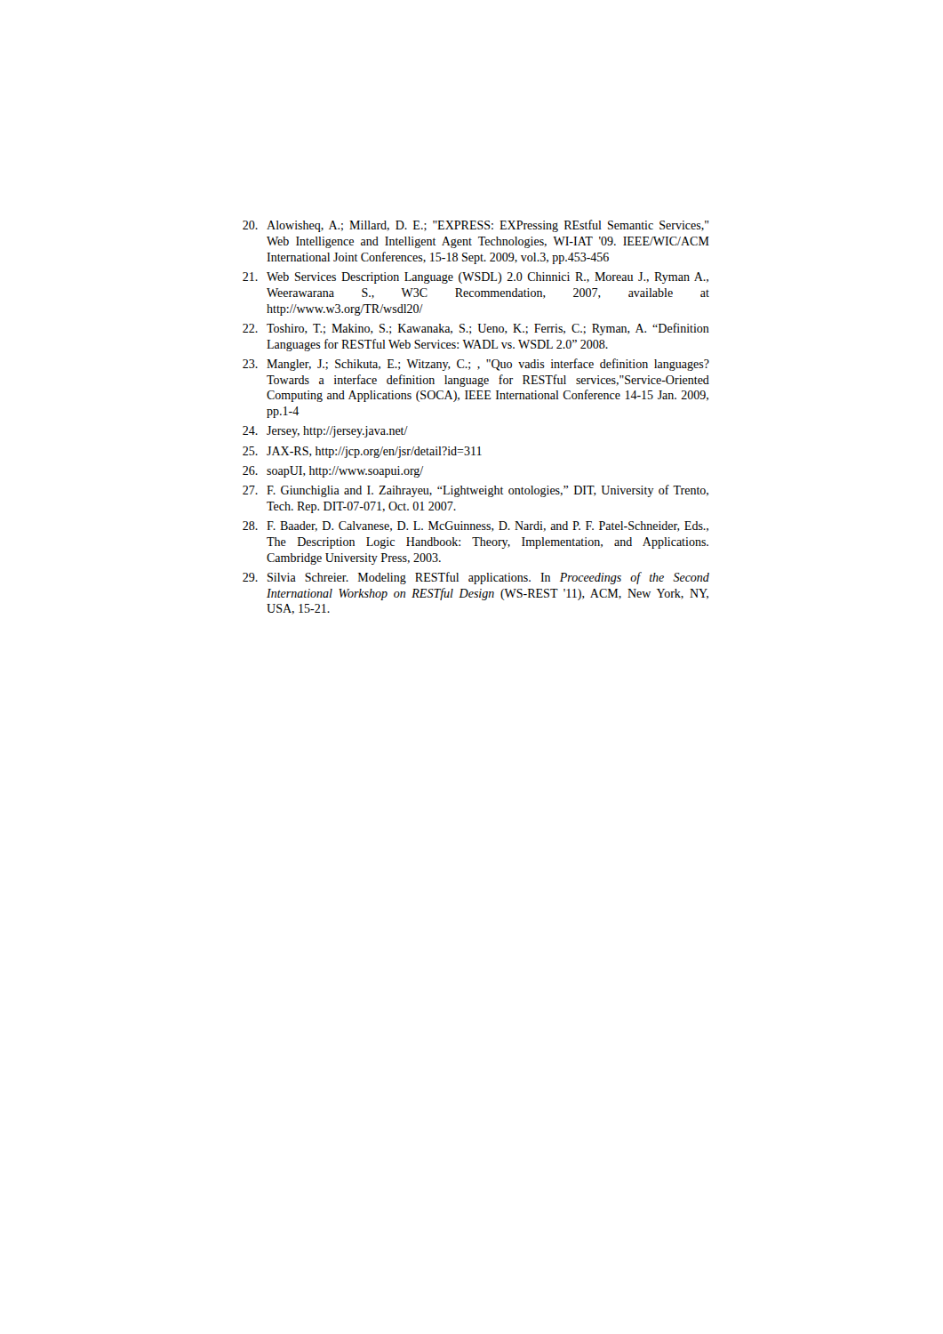20. Alowisheq, A.; Millard, D. E.; "EXPRESS: EXPressing REstful Semantic Services," Web Intelligence and Intelligent Agent Technologies, WI-IAT '09. IEEE/WIC/ACM International Joint Conferences, 15-18 Sept. 2009, vol.3, pp.453-456
21. Web Services Description Language (WSDL) 2.0 Chinnici R., Moreau J., Ryman A., Weerawarana S., W3C Recommendation, 2007, available at http://www.w3.org/TR/wsdl20/
22. Toshiro, T.; Makino, S.; Kawanaka, S.; Ueno, K.; Ferris, C.; Ryman, A. “Definition Languages for RESTful Web Services: WADL vs. WSDL 2.0” 2008.
23. Mangler, J.; Schikuta, E.; Witzany, C.; , "Quo vadis interface definition languages? Towards a interface definition language for RESTful services,"Service-Oriented Computing and Applications (SOCA), IEEE International Conference 14-15 Jan. 2009, pp.1-4
24. Jersey, http://jersey.java.net/
25. JAX-RS, http://jcp.org/en/jsr/detail?id=311
26. soapUI, http://www.soapui.org/
27. F. Giunchiglia and I. Zaihrayeu, “Lightweight ontologies,” DIT, University of Trento, Tech. Rep. DIT-07-071, Oct. 01 2007.
28. F. Baader, D. Calvanese, D. L. McGuinness, D. Nardi, and P. F. Patel-Schneider, Eds., The Description Logic Handbook: Theory, Implementation, and Applications. Cambridge University Press, 2003.
29. Silvia Schreier. Modeling RESTful applications. In Proceedings of the Second International Workshop on RESTful Design (WS-REST '11), ACM, New York, NY, USA, 15-21.